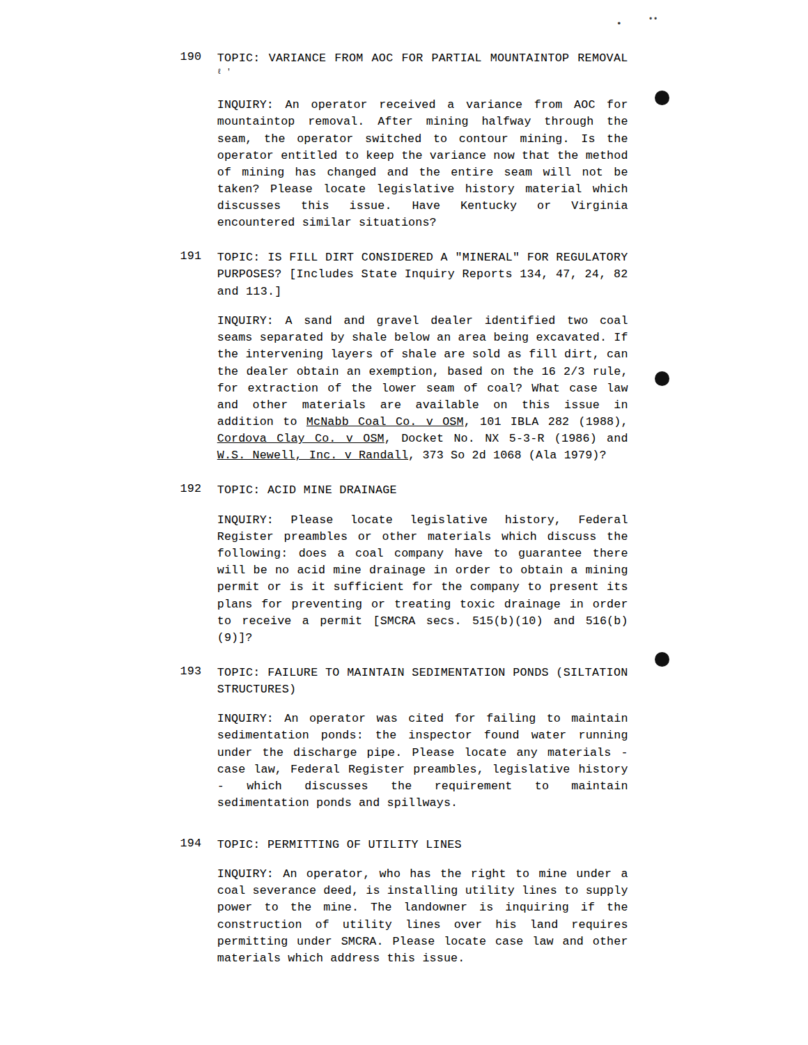•
••
190 TOPIC: VARIANCE FROM AOC FOR PARTIAL MOUNTAINTOP REMOVAL ℓ ′
INQUIRY: An operator received a variance from AOC for mountaintop removal. After mining halfway through the seam, the operator switched to contour mining. Is the operator entitled to keep the variance now that the method of mining has changed and the entire seam will not be taken? Please locate legislative history material which discusses this issue. Have Kentucky or Virginia encountered similar situations?
191 TOPIC: IS FILL DIRT CONSIDERED A "MINERAL" FOR REGULATORY PURPOSES? [Includes State Inquiry Reports 134, 47, 24, 82 and 113.]
INQUIRY: A sand and gravel dealer identified two coal seams separated by shale below an area being excavated. If the intervening layers of shale are sold as fill dirt, can the dealer obtain an exemption, based on the 16 2/3 rule, for extraction of the lower seam of coal? What case law and other materials are available on this issue in addition to McNabb Coal Co. v OSM, 101 IBLA 282 (1988), Cordova Clay Co. v OSM, Docket No. NX 5-3-R (1986) and W.S. Newell, Inc. v Randall, 373 So 2d 1068 (Ala 1979)?
192 TOPIC: ACID MINE DRAINAGE
INQUIRY: Please locate legislative history, Federal Register preambles or other materials which discuss the following: does a coal company have to guarantee there will be no acid mine drainage in order to obtain a mining permit or is it sufficient for the company to present its plans for preventing or treating toxic drainage in order to receive a permit [SMCRA secs. 515(b)(10) and 516(b)(9)]?
193 TOPIC: FAILURE TO MAINTAIN SEDIMENTATION PONDS (SILTATION STRUCTURES)
INQUIRY: An operator was cited for failing to maintain sedimentation ponds: the inspector found water running under the discharge pipe. Please locate any materials - case law, Federal Register preambles, legislative history - which discusses the requirement to maintain sedimentation ponds and spillways.
194 TOPIC: PERMITTING OF UTILITY LINES
INQUIRY: An operator, who has the right to mine under a coal severance deed, is installing utility lines to supply power to the mine. The landowner is inquiring if the construction of utility lines over his land requires permitting under SMCRA. Please locate case law and other materials which address this issue.